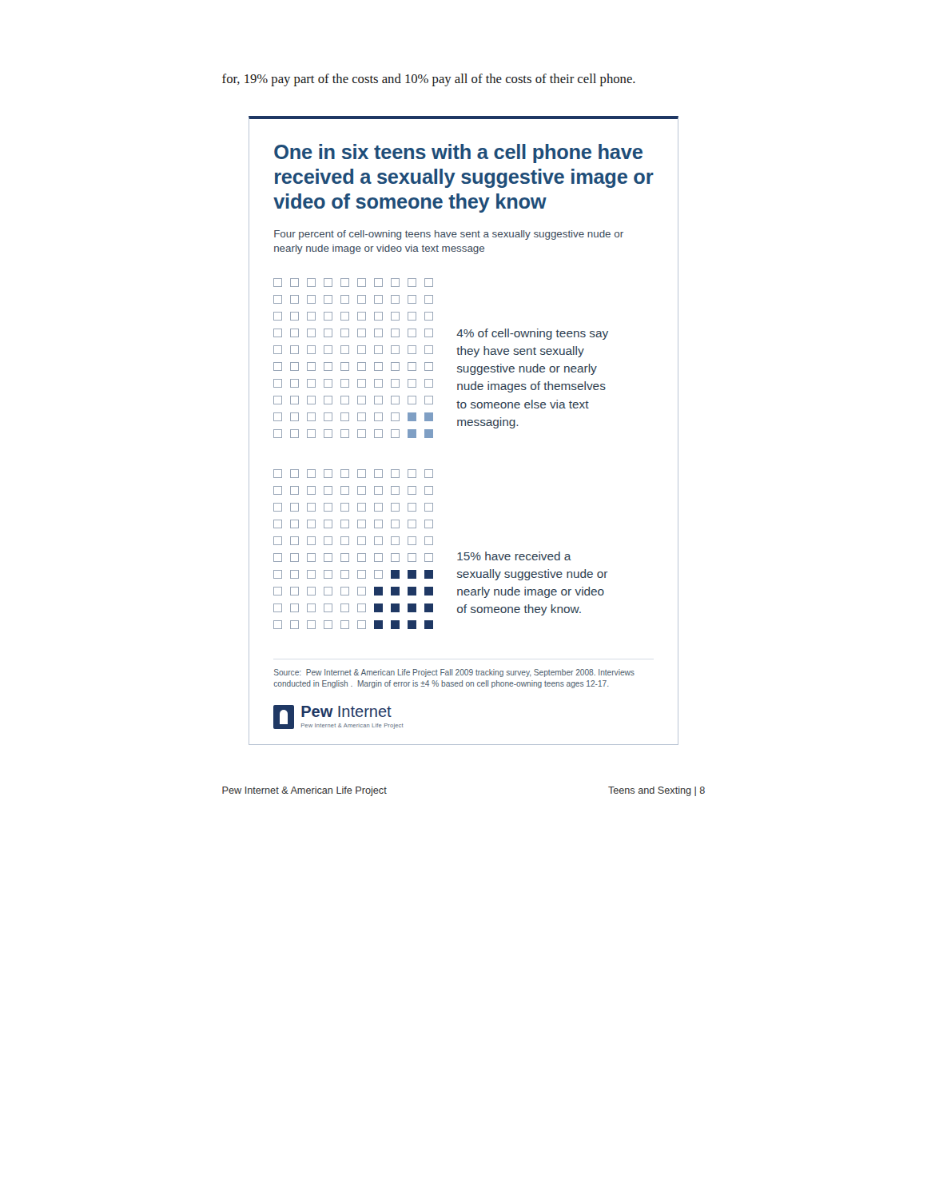for, 19% pay part of the costs and 10% pay all of the costs of their cell phone.
One in six teens with a cell phone have received a sexually suggestive image or video of someone they know
Four percent of cell-owning teens have sent a sexually suggestive nude or nearly nude image or video via text message
4% of cell-owning teens say they have sent sexually suggestive nude or nearly nude images of themselves to someone else via text messaging.
15% have received a sexually suggestive nude or nearly nude image or video of someone they know.
Source: Pew Internet & American Life Project Fall 2009 tracking survey, September 2008. Interviews conducted in English . Margin of error is ±4 % based on cell phone-owning teens ages 12-17.
Pew Internet
Pew Internet & American Life Project
Pew Internet & American Life Project Teens and Sexting | 8